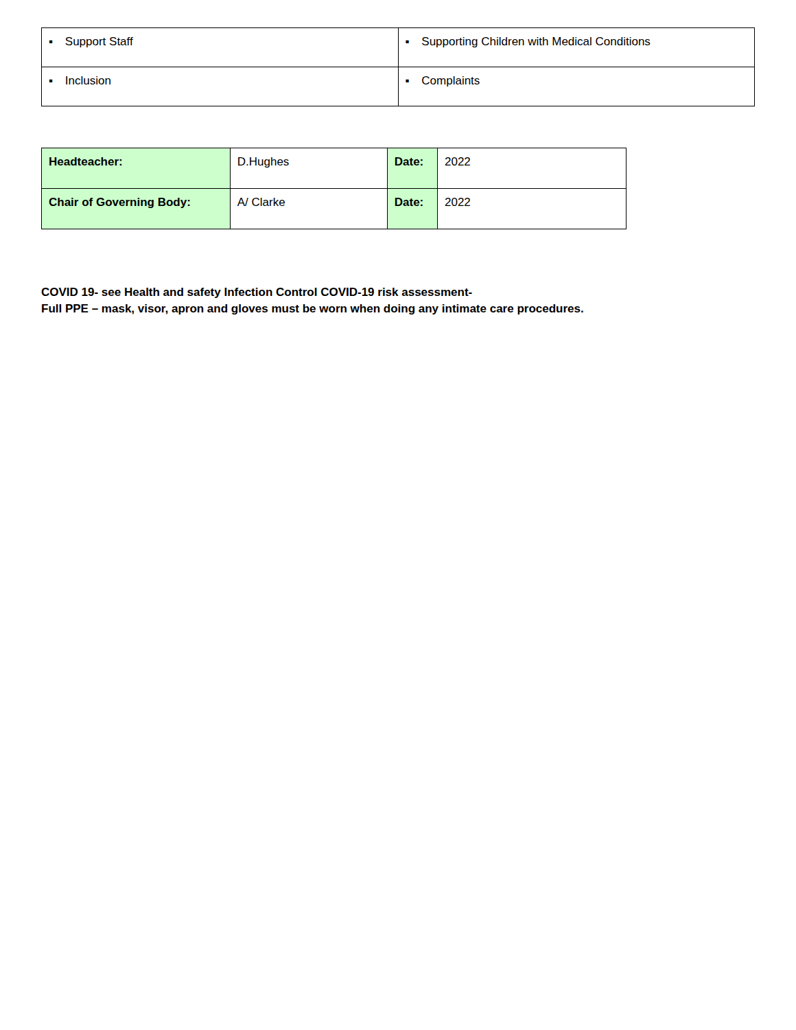| ▪ Support Staff | ▪ Supporting Children with Medical Conditions |
| ▪ Inclusion | ▪ Complaints |
| Headteacher: | D.Hughes | Date: | 2022 |
| Chair of Governing Body: | A/ Clarke | Date: | 2022 |
COVID 19- see Health and safety Infection Control COVID-19 risk assessment-
Full PPE – mask, visor, apron and gloves must be worn when doing any intimate care procedures.